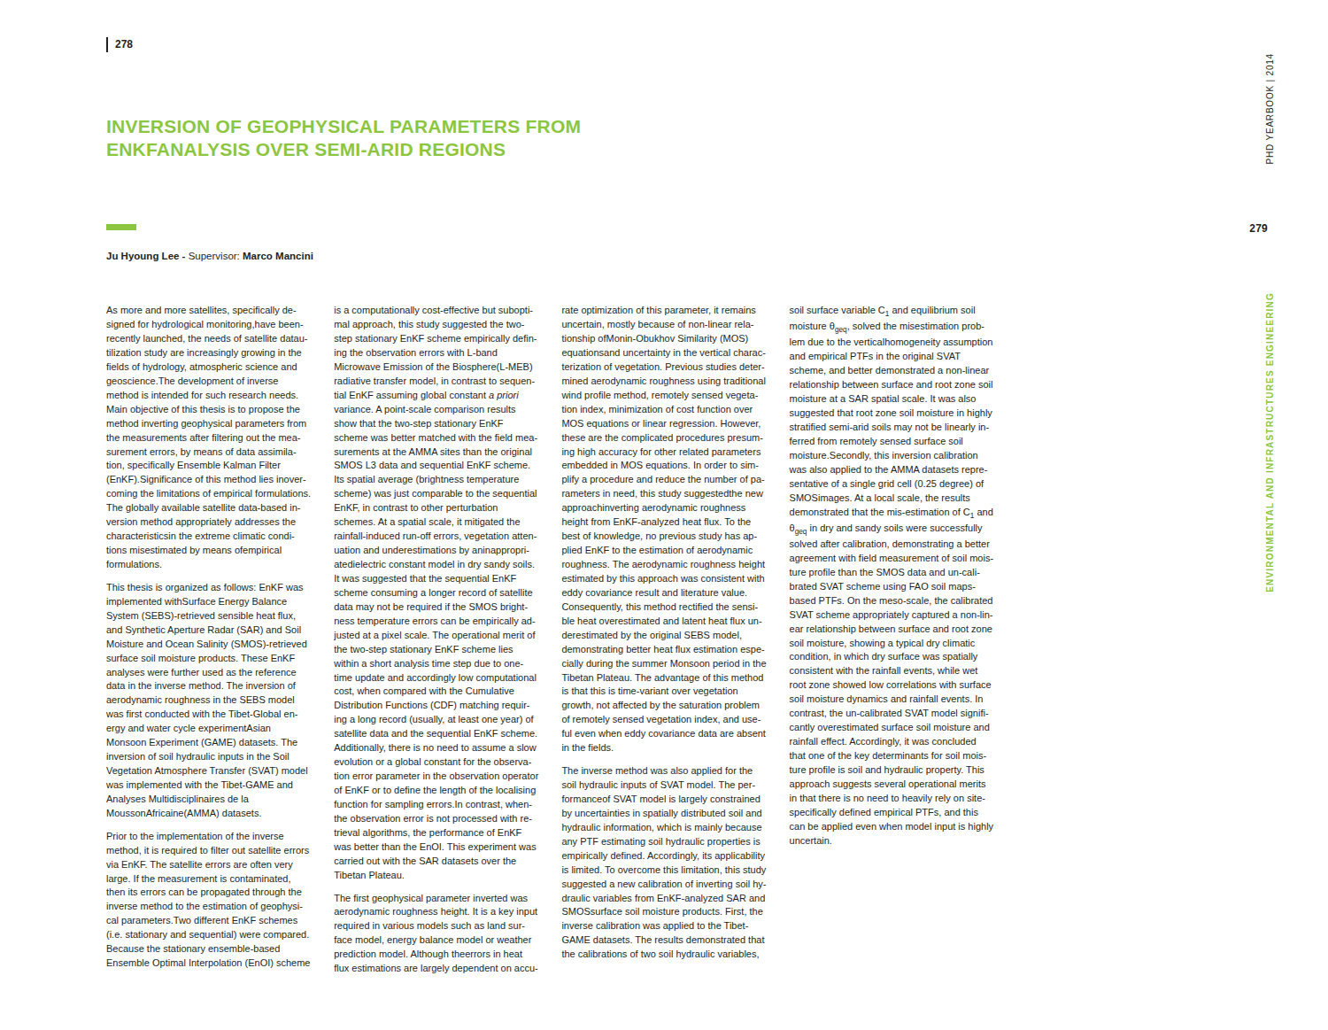278
279
PhD Yearbook | 2014
Environmental and Infrastructures Engineering
Inversion of geophysical parameters from EnKFanalysis over semi-arid regions
Ju Hyoung Lee - Supervisor: Marco Mancini
As more and more satellites, specifically designed for hydrological monitoring,have beenrecently launched, the needs of satellite datautilization study are increasingly growing in the fields of hydrology, atmospheric science and geoscience.The development of inverse method is intended for such research needs. Main objective of this thesis is to propose the method inverting geophysical parameters from the measurements after filtering out the measurement errors, by means of data assimilation, specifically Ensemble Kalman Filter (EnKF).Significance of this method lies inovercoming the limitations of empirical formulations. The globally available satellite data-based inversion method appropriately addresses the characteristicsin the extreme climatic conditions misestimated by means ofempirical formulations.
This thesis is organized as follows: EnKF was implemented withSurface Energy Balance System (SEBS)-retrieved sensible heat flux, and Synthetic Aperture Radar (SAR) and Soil Moisture and Ocean Salinity (SMOS)-retrieved surface soil moisture products. These EnKF analyses were further used as the reference data in the inverse method. The inversion of aerodynamic roughness in the SEBS model was first conducted with the Tibet-Global energy and water cycle experimentAsian Monsoon Experiment (GAME) datasets. The inversion of soil hydraulic inputs in the Soil Vegetation Atmosphere Transfer (SVAT) model was implemented with the Tibet-GAME and Analyses Multidisciplinaires de la MoussonAfricaine(AMMA) datasets.
Prior to the implementation of the inverse method, it is required to filter out satellite errors via EnKF. The satellite errors are often very large. If the measurement is contaminated, then its errors can be propagated through the inverse method to the estimation of geophysical parameters.Two different EnKF schemes (i.e. stationary and sequential) were compared. Because the stationary ensemble-based Ensemble Optimal Interpolation (EnOI) scheme is a computationally cost-effective but suboptimal approach, this study suggested the two-step stationary EnKF scheme empirically defining the observation errors with L-band Microwave Emission of the Biosphere(L-MEB) radiative transfer model, in contrast to sequential EnKF assuming global constant a priori variance. A point-scale comparison results show that the two-step stationary EnKF scheme was better matched with the field measurements at the AMMA sites than the original SMOS L3 data and sequential EnKF scheme. Its spatial average (brightness temperature scheme) was just comparable to the sequential EnKF, in contrast to other perturbation schemes. At a spatial scale, it mitigated the rainfall-induced run-off errors, vegetation attenuation and underestimations by aninappropriatedielectric constant model in dry sandy soils. It was suggested that the sequential EnKF scheme consuming a longer record of satellite data may not be required if the SMOS brightness temperature errors can be empirically adjusted at a pixel scale. The operational merit of the two-step stationary EnKF scheme lies within a short analysis time step due to one-time update and accordingly low computational cost, when compared with the Cumulative Distribution Functions (CDF) matching requiring a long record (usually, at least one year) of satellite data and the sequential EnKF scheme. Additionally, there is no need to assume a slow evolution or a global constant for the observation error parameter in the observation operator of EnKF or to define the length of the localising function for sampling errors.In contrast, whenthe observation error is not processed with retrieval algorithms, the performance of EnKF was better than the EnOI. This experiment was carried out with the SAR datasets over the Tibetan Plateau.
The first geophysical parameter inverted was aerodynamic roughness height. It is a key input required in various models such as land surface model, energy balance model or weather prediction model. Although theerrors in heat flux estimations are largely dependent on accurate optimization of this parameter, it remains uncertain, mostly because of non-linear relationship ofMonin-Obukhov Similarity (MOS) equationsand uncertainty in the vertical characterization of vegetation. Previous studies determined aerodynamic roughness using traditional wind profile method, remotely sensed vegetation index, minimization of cost function over MOS equations or linear regression. However, these are the complicated procedures presuming high accuracy for other related parameters embedded in MOS equations. In order to simplify a procedure and reduce the number of parameters in need, this study suggestedthe new approachinverting aerodynamic roughness height from EnKF-analyzed heat flux. To the best of knowledge, no previous study has applied EnKF to the estimation of aerodynamic roughness. The aerodynamic roughness height estimated by this approach was consistent with eddy covariance result and literature value. Consequently, this method rectified the sensible heat overestimated and latent heat flux underestimated by the original SEBS model, demonstrating better heat flux estimation especially during the summer Monsoon period in the Tibetan Plateau. The advantage of this method is that this is time-variant over vegetation growth, not affected by the saturation problem of remotely sensed vegetation index, and useful even when eddy covariance data are absent in the fields.
The inverse method was also applied for the soil hydraulic inputs of SVAT model. The performanceof SVAT model is largely constrained by uncertainties in spatially distributed soil and hydraulic information, which is mainly because any PTF estimating soil hydraulic properties is empirically defined. Accordingly, its applicability is limited. To overcome this limitation, this study suggested a new calibration of inverting soil hydraulic variables from EnKF-analyzed SAR and SMOSsurface soil moisture products. First, the inverse calibration was applied to the Tibet-GAME datasets. The results demonstrated that the calibrations of two soil hydraulic variables, soil surface variable C1 and equilibrium soil moisture θgeq, solved the misestimation problem due to the verticalhomogeneity assumption and empirical PTFs in the original SVAT scheme, and better demonstrated a non-linear relationship between surface and root zone soil moisture at a SAR spatial scale. It was also suggested that root zone soil moisture in highly stratified semi-arid soils may not be linearly inferred from remotely sensed surface soil moisture.Secondly, this inversion calibration was also applied to the AMMA datasets representative of a single grid cell (0.25 degree) of SMOSimages. At a local scale, the results demonstrated that the mis-estimation of C1 and θgeq in dry and sandy soils were successfully solved after calibration, demonstrating a better agreement with field measurement of soil moisture profile than the SMOS data and un-calibrated SVAT scheme using FAO soil maps-based PTFs. On the meso-scale, the calibrated SVAT scheme appropriately captured a non-linear relationship between surface and root zone soil moisture, showing a typical dry climatic condition, in which dry surface was spatially consistent with the rainfall events, while wet root zone showed low correlations with surface soil moisture dynamics and rainfall events. In contrast, the un-calibrated SVAT model significantly overestimated surface soil moisture and rainfall effect. Accordingly, it was concluded that one of the key determinants for soil moisture profile is soil and hydraulic property. This approach suggests several operational merits in that there is no need to heavily rely on site-specifically defined empirical PTFs, and this can be applied even when model input is highly uncertain.